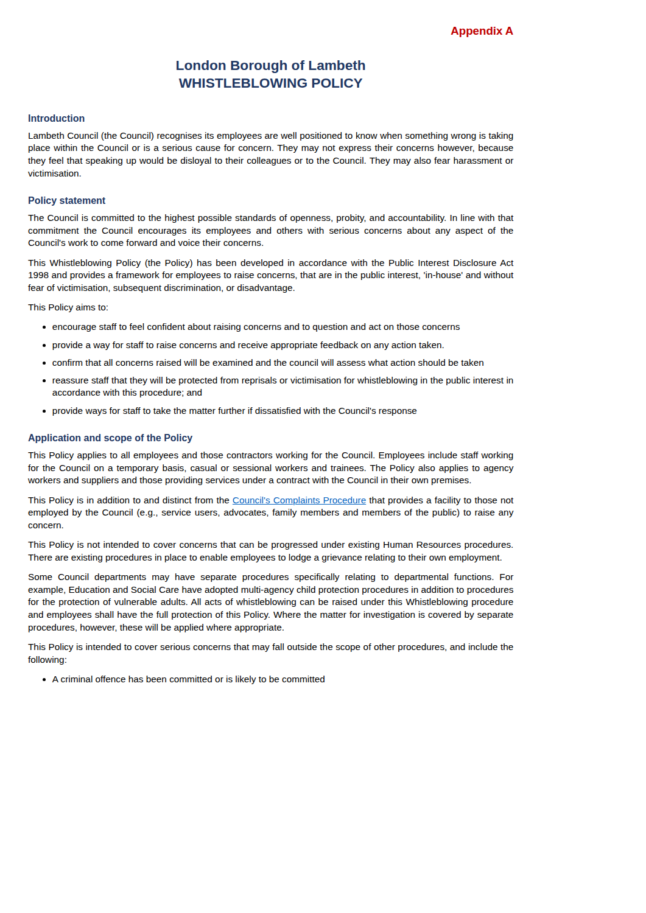Appendix A
London Borough of Lambeth WHISTLEBLOWING POLICY
Introduction
Lambeth Council (the Council) recognises its employees are well positioned to know when something wrong is taking place within the Council or is a serious cause for concern. They may not express their concerns however, because they feel that speaking up would be disloyal to their colleagues or to the Council. They may also fear harassment or victimisation.
Policy statement
The Council is committed to the highest possible standards of openness, probity, and accountability. In line with that commitment the Council encourages its employees and others with serious concerns about any aspect of the Council's work to come forward and voice their concerns.
This Whistleblowing Policy (the Policy) has been developed in accordance with the Public Interest Disclosure Act 1998 and provides a framework for employees to raise concerns, that are in the public interest, 'in-house' and without fear of victimisation, subsequent discrimination, or disadvantage.
This Policy aims to:
encourage staff to feel confident about raising concerns and to question and act on those concerns
provide a way for staff to raise concerns and receive appropriate feedback on any action taken.
confirm that all concerns raised will be examined and the council will assess what action should be taken
reassure staff that they will be protected from reprisals or victimisation for whistleblowing in the public interest in accordance with this procedure; and
provide ways for staff to take the matter further if dissatisfied with the Council's response
Application and scope of the Policy
This Policy applies to all employees and those contractors working for the Council. Employees include staff working for the Council on a temporary basis, casual or sessional workers and trainees. The Policy also applies to agency workers and suppliers and those providing services under a contract with the Council in their own premises.
This Policy is in addition to and distinct from the Council's Complaints Procedure that provides a facility to those not employed by the Council (e.g., service users, advocates, family members and members of the public) to raise any concern.
This Policy is not intended to cover concerns that can be progressed under existing Human Resources procedures. There are existing procedures in place to enable employees to lodge a grievance relating to their own employment.
Some Council departments may have separate procedures specifically relating to departmental functions. For example, Education and Social Care have adopted multi-agency child protection procedures in addition to procedures for the protection of vulnerable adults. All acts of whistleblowing can be raised under this Whistleblowing procedure and employees shall have the full protection of this Policy. Where the matter for investigation is covered by separate procedures, however, these will be applied where appropriate.
This Policy is intended to cover serious concerns that may fall outside the scope of other procedures, and include the following:
A criminal offence has been committed or is likely to be committed